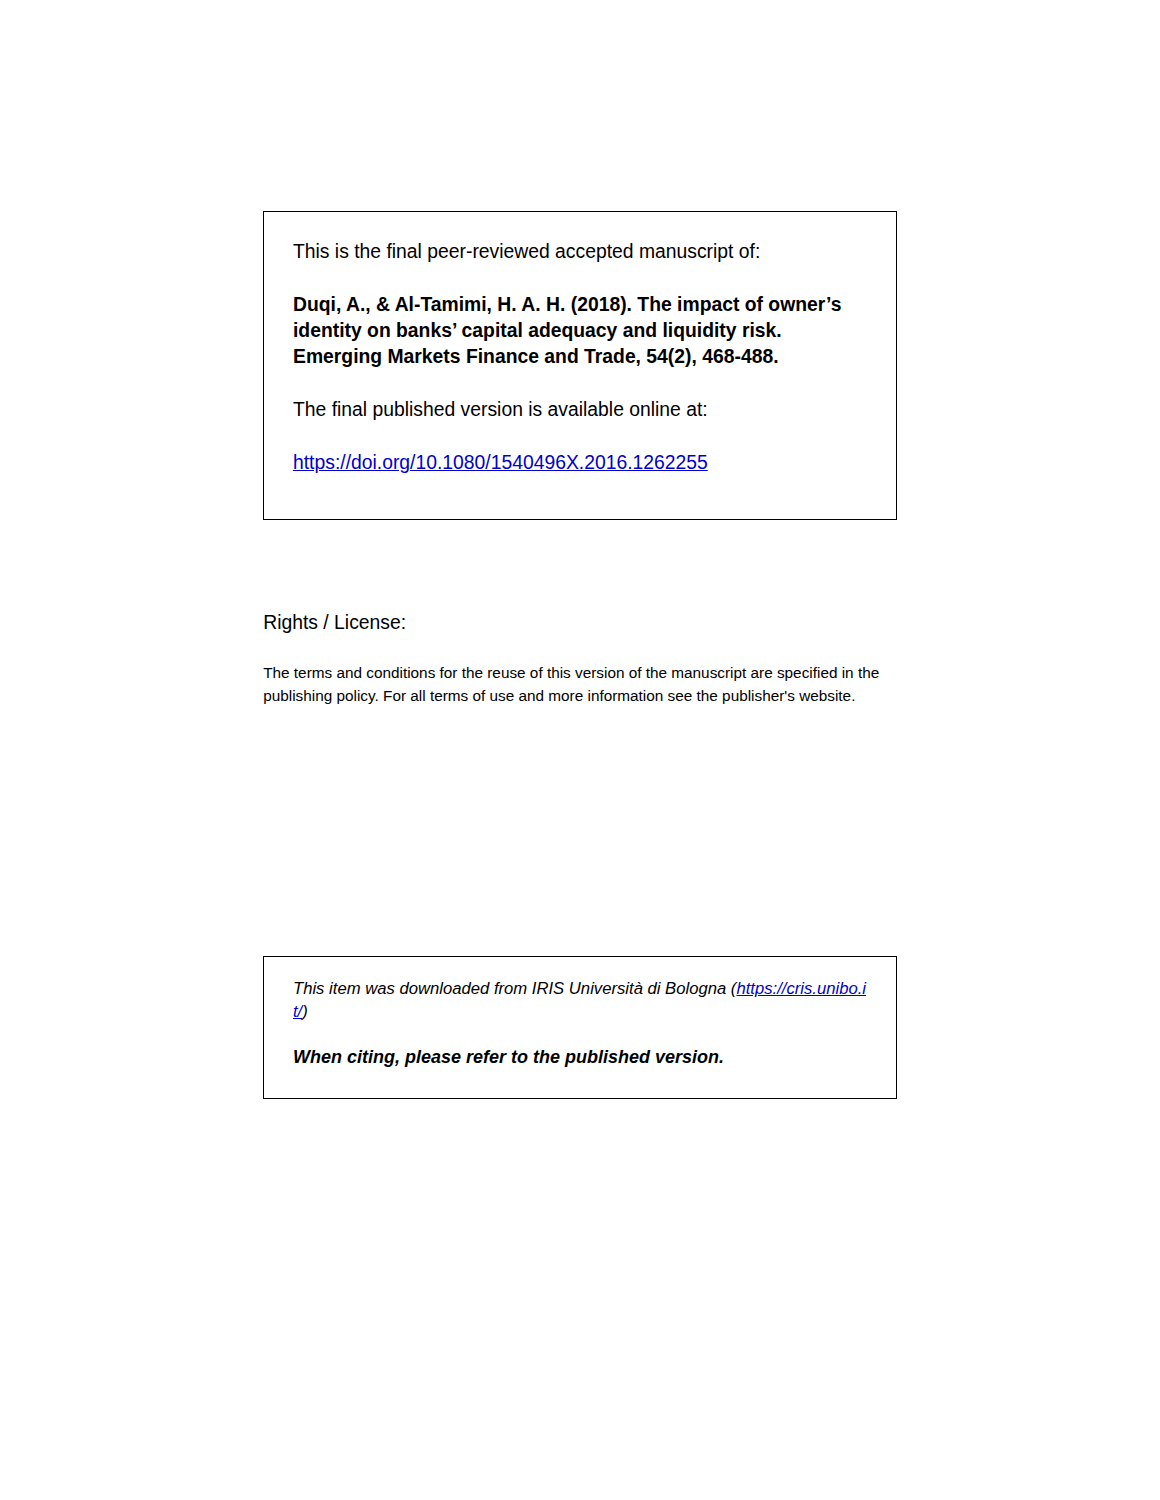This is the final peer-reviewed accepted manuscript of:
Duqi, A., & Al-Tamimi, H. A. H. (2018). The impact of owner’s identity on banks’ capital adequacy and liquidity risk. Emerging Markets Finance and Trade, 54(2), 468-488.
The final published version is available online at:
https://doi.org/10.1080/1540496X.2016.1262255
Rights / License:
The terms and conditions for the reuse of this version of the manuscript are specified in the publishing policy. For all terms of use and more information see the publisher's website.
This item was downloaded from IRIS Università di Bologna (https://cris.unibo.it/)
When citing, please refer to the published version.